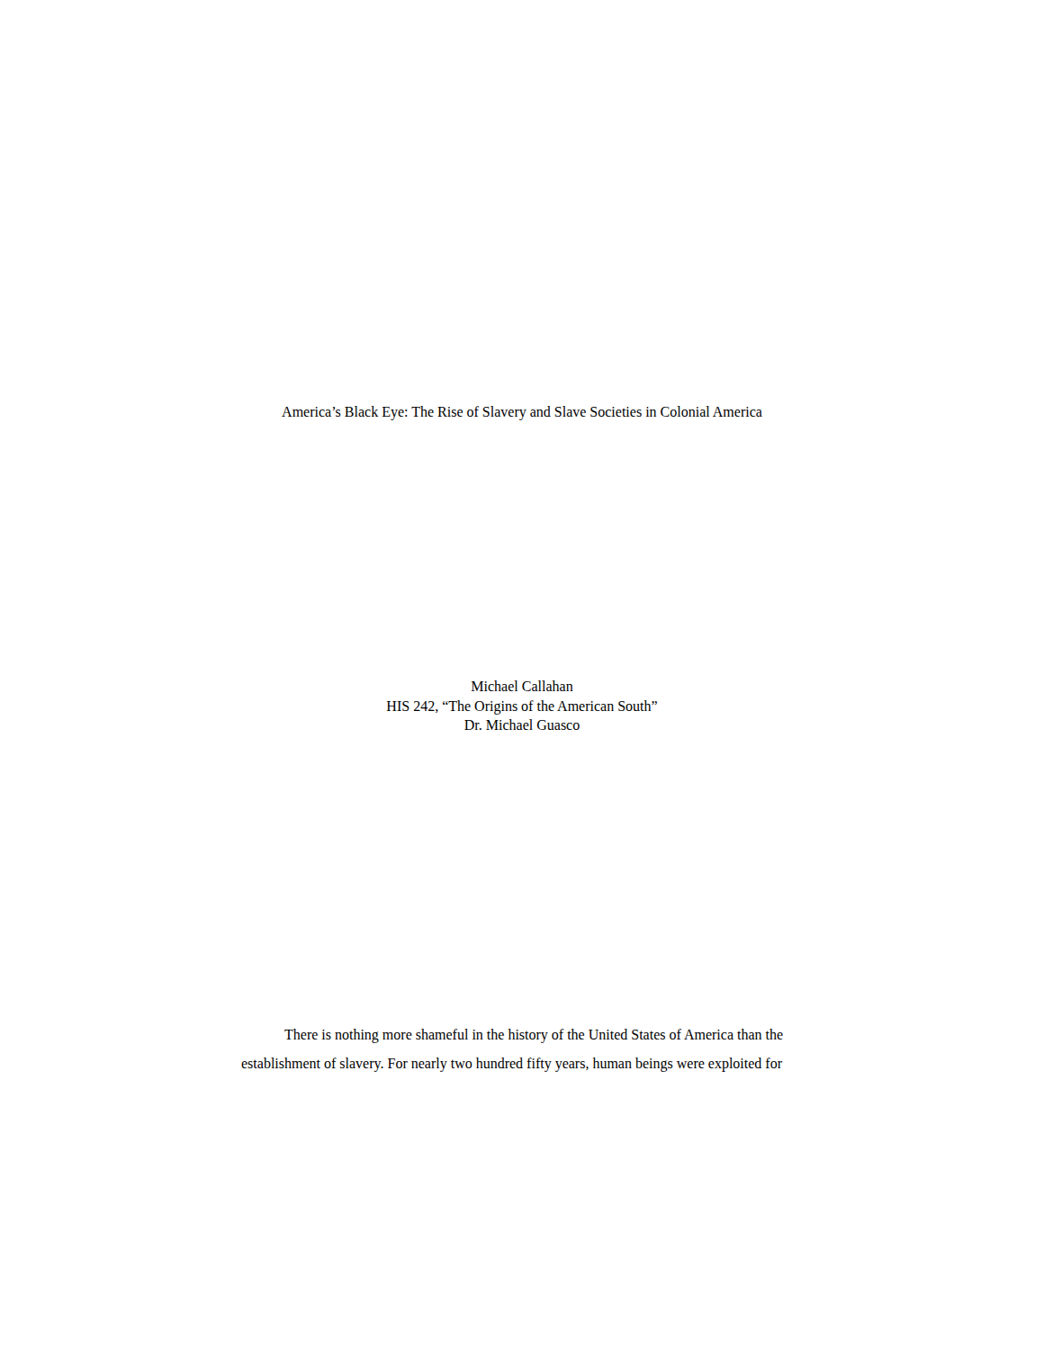America’s Black Eye: The Rise of Slavery and Slave Societies in Colonial America
Michael Callahan
HIS 242, “The Origins of the American South”
Dr. Michael Guasco
There is nothing more shameful in the history of the United States of America than the establishment of slavery. For nearly two hundred fifty years, human beings were exploited for